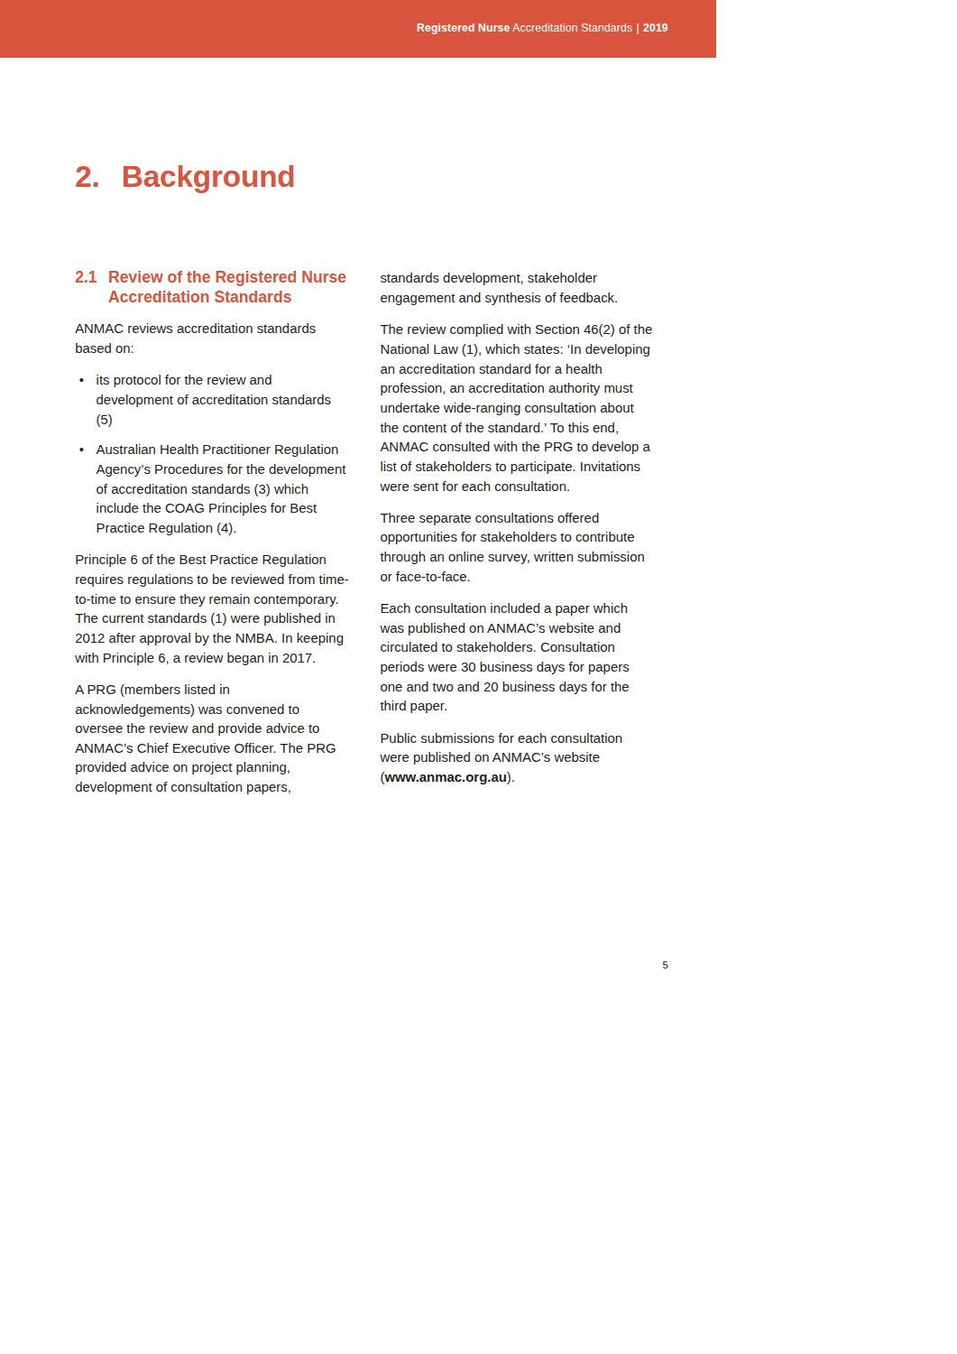Registered Nurse Accreditation Standards|2019
2. Background
2.1 Review of the Registered Nurse Accreditation Standards
ANMAC reviews accreditation standards based on:
its protocol for the review and development of accreditation standards (5)
Australian Health Practitioner Regulation Agency’s Procedures for the development of accreditation standards (3) which include the COAG Principles for Best Practice Regulation (4).
Principle 6 of the Best Practice Regulation requires regulations to be reviewed from time-to-time to ensure they remain contemporary. The current standards (1) were published in 2012 after approval by the NMBA. In keeping with Principle 6, a review began in 2017.
A PRG (members listed in acknowledgements) was convened to oversee the review and provide advice to ANMAC’s Chief Executive Officer. The PRG provided advice on project planning, development of consultation papers, standards development, stakeholder engagement and synthesis of feedback.
The review complied with Section 46(2) of the National Law (1), which states: ‘In developing an accreditation standard for a health profession, an accreditation authority must undertake wide-ranging consultation about the content of the standard.’ To this end, ANMAC consulted with the PRG to develop a list of stakeholders to participate. Invitations were sent for each consultation.
Three separate consultations offered opportunities for stakeholders to contribute through an online survey, written submission or face-to-face.
Each consultation included a paper which was published on ANMAC’s website and circulated to stakeholders. Consultation periods were 30 business days for papers one and two and 20 business days for the third paper.
Public submissions for each consultation were published on ANMAC’s website (www.anmac.org.au).
5